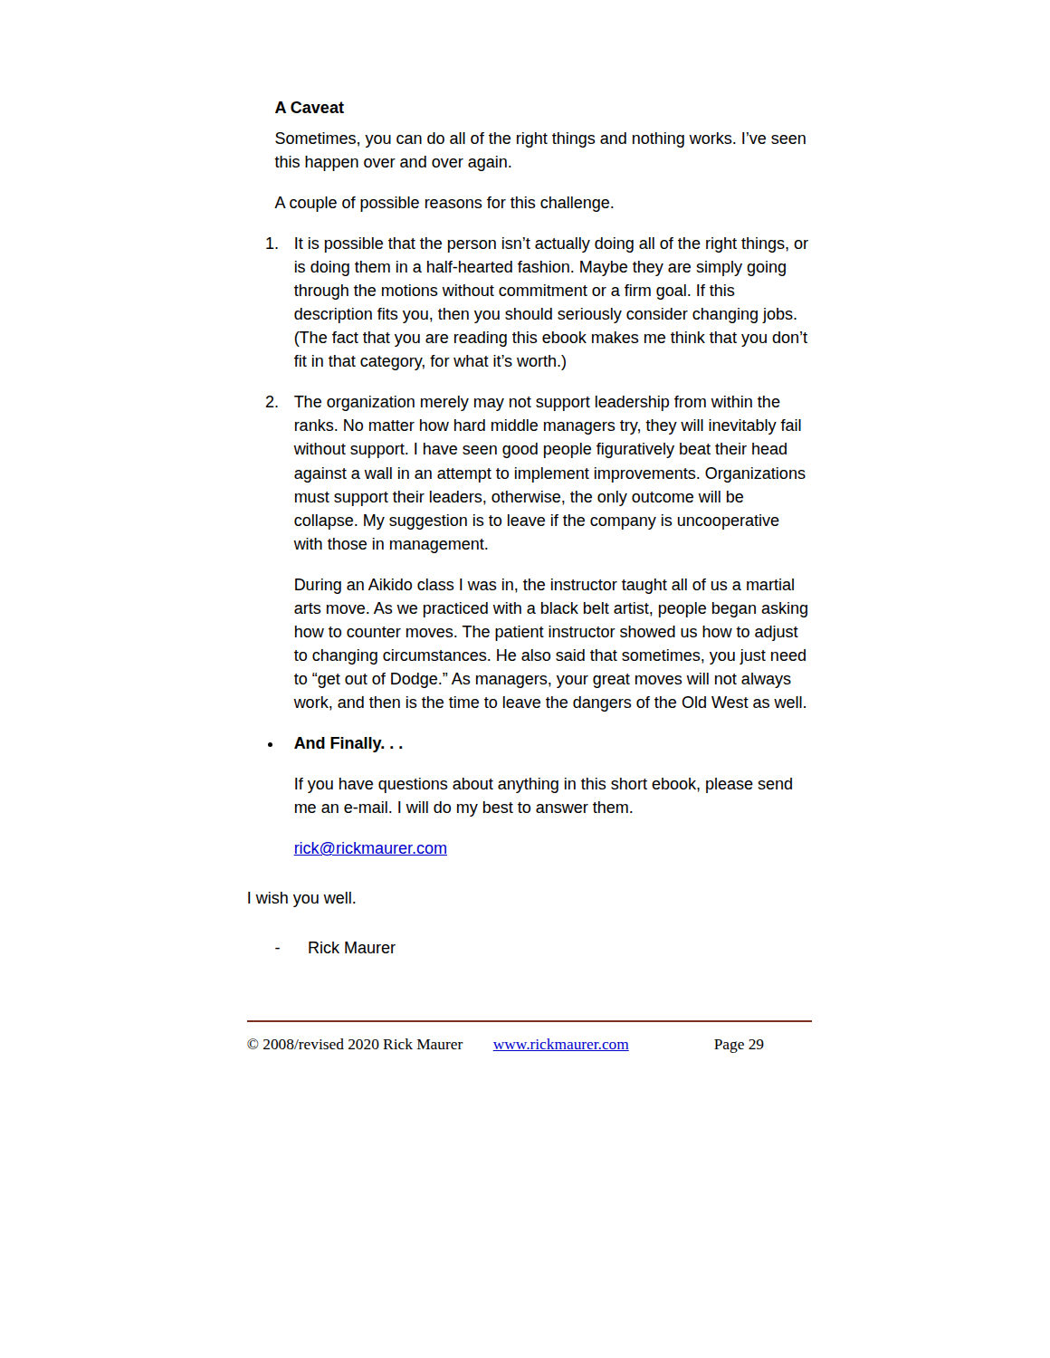A Caveat
Sometimes, you can do all of the right things and nothing works. I’ve seen this happen over and over again.
A couple of possible reasons for this challenge.
It is possible that the person isn’t actually doing all of the right things, or is doing them in a half-hearted fashion. Maybe they are simply going through the motions without commitment or a firm goal. If this description fits you, then you should seriously consider changing jobs. (The fact that you are reading this ebook makes me think that you don’t fit in that category, for what it’s worth.)
The organization merely may not support leadership from within the ranks. No matter how hard middle managers try, they will inevitably fail without support. I have seen good people figuratively beat their head against a wall in an attempt to implement improvements. Organizations must support their leaders, otherwise, the only outcome will be collapse. My suggestion is to leave if the company is uncooperative with those in management.
During an Aikido class I was in, the instructor taught all of us a martial arts move. As we practiced with a black belt artist, people began asking how to counter moves. The patient instructor showed us how to adjust to changing circumstances. He also said that sometimes, you just need to “get out of Dodge.” As managers, your great moves will not always work, and then is the time to leave the dangers of the Old West as well.
And Finally. . .
If you have questions about anything in this short ebook, please send me an e-mail. I will do my best to answer them.
rick@rickmaurer.com
I wish you well.
-Rick Maurer
© 2008/revised 2020 Rick Maurer www.rickmaurer.com Page 29